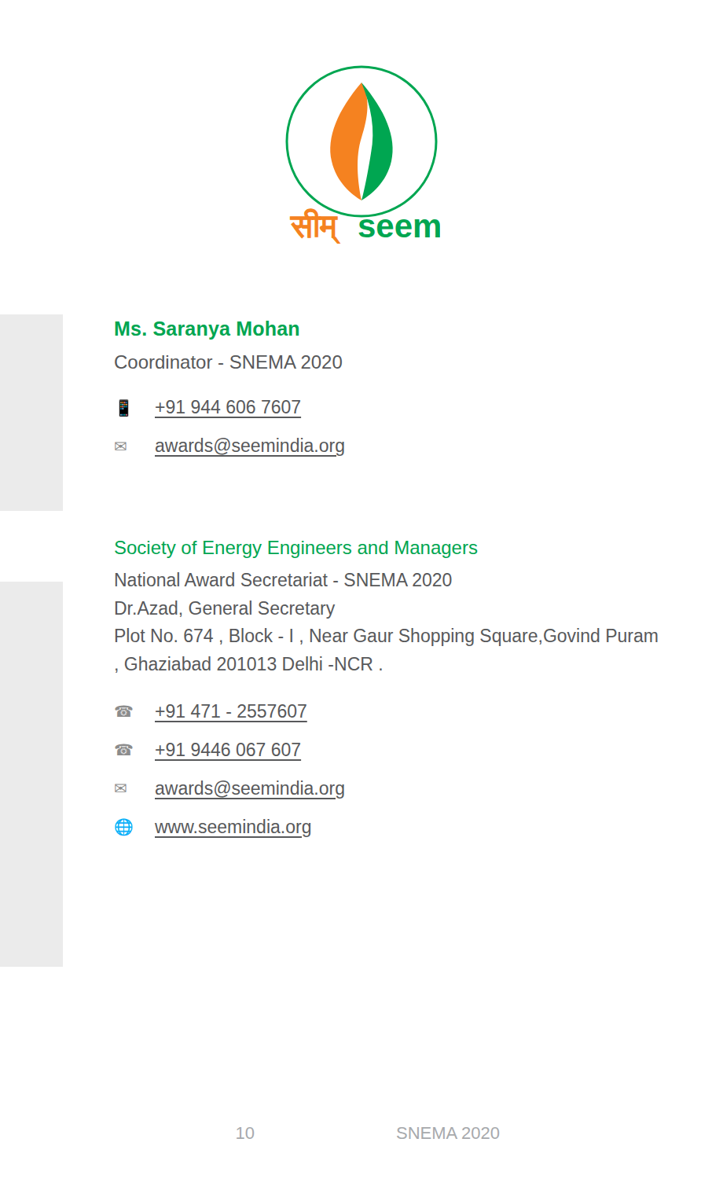सीम् seem
Ms. Saranya Mohan
Coordinator - SNEMA 2020
📱 +91 944 606 7607
✉ awards@seemindia.org
Society of Energy Engineers and Managers
National Award Secretariat - SNEMA 2020
Dr.Azad, General Secretary
Plot No. 674 , Block - I , Near Gaur Shopping Square,Govind Puram , Ghaziabad 201013 Delhi -NCR .
☎ +91 471 - 2557607
☎ +91 9446 067 607
✉ awards@seemindia.org
🌐 www.seemindia.org
10 SNEMA 2020